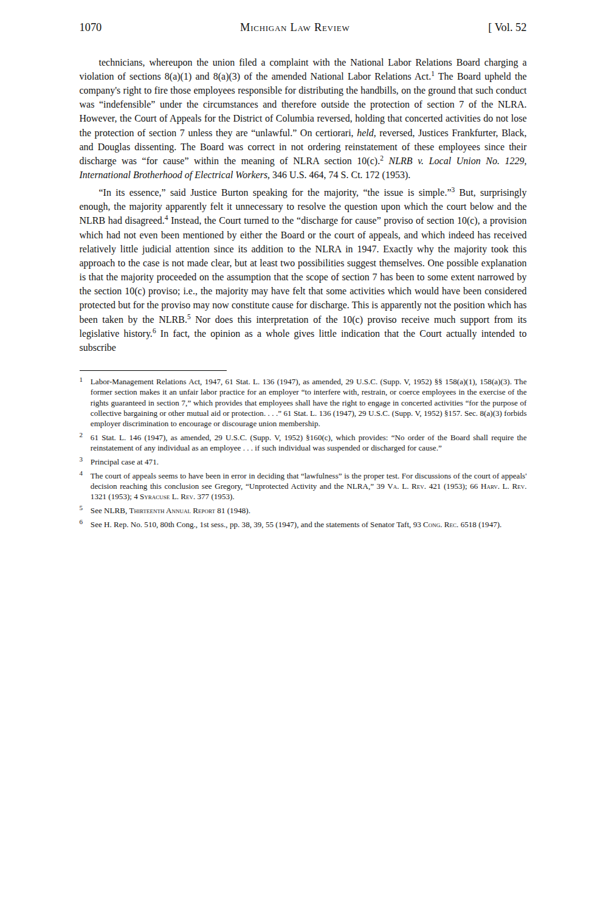1070
Michigan Law Review
[ Vol. 52
technicians, whereupon the union filed a complaint with the National Labor Relations Board charging a violation of sections 8(a)(1) and 8(a)(3) of the amended National Labor Relations Act.1 The Board upheld the company's right to fire those employees responsible for distributing the handbills, on the ground that such conduct was “indefensible” under the circumstances and therefore outside the protection of section 7 of the NLRA. However, the Court of Appeals for the District of Columbia reversed, holding that concerted activities do not lose the protection of section 7 unless they are “unlawful.” On certiorari, held, reversed, Justices Frankfurter, Black, and Douglas dissenting. The Board was correct in not ordering reinstatement of these employees since their discharge was “for cause” within the meaning of NLRA section 10(c).2 NLRB v. Local Union No. 1229, International Brotherhood of Electrical Workers, 346 U.S. 464, 74 S. Ct. 172 (1953).
“In its essence,” said Justice Burton speaking for the majority, “the issue is simple.”3 But, surprisingly enough, the majority apparently felt it unnecessary to resolve the question upon which the court below and the NLRB had disagreed.4 Instead, the Court turned to the “discharge for cause” proviso of section 10(c), a provision which had not even been mentioned by either the Board or the court of appeals, and which indeed has received relatively little judicial attention since its addition to the NLRA in 1947. Exactly why the majority took this approach to the case is not made clear, but at least two possibilities suggest themselves. One possible explanation is that the majority proceeded on the assumption that the scope of section 7 has been to some extent narrowed by the section 10(c) proviso; i.e., the majority may have felt that some activities which would have been considered protected but for the proviso may now constitute cause for discharge. This is apparently not the position which has been taken by the NLRB.5 Nor does this interpretation of the 10(c) proviso receive much support from its legislative history.6 In fact, the opinion as a whole gives little indication that the Court actually intended to subscribe
Labor-Management Relations Act, 1947, 61 Stat. L. 136 (1947), as amended, 29 U.S.C. (Supp. V, 1952) §§ 158(a)(1), 158(a)(3). The former section makes it an unfair labor practice for an employer “to interfere with, restrain, or coerce employees in the exercise of the rights guaranteed in section 7,” which provides that employees shall have the right to engage in concerted activities “for the purpose of collective bargaining or other mutual aid or protection. . . .” 61 Stat. L. 136 (1947), 29 U.S.C. (Supp. V, 1952) §157. Sec. 8(a)(3) forbids employer discrimination to encourage or discourage union membership.
61 Stat. L. 146 (1947), as amended, 29 U.S.C. (Supp. V, 1952) §160(c), which provides: “No order of the Board shall require the reinstatement of any individual as an employee . . . if such individual was suspended or discharged for cause.”
Principal case at 471.
The court of appeals seems to have been in error in deciding that “lawfulness” is the proper test. For discussions of the court of appeals' decision reaching this conclusion see Gregory, “Unprotected Activity and the NLRA,” 39 Va. L. Rev. 421 (1953); 66 Harv. L. Rev. 1321 (1953); 4 Syracuse L. Rev. 377 (1953).
See NLRB, Thirteenth Annual Report 81 (1948).
See H. Rep. No. 510, 80th Cong., 1st sess., pp. 38, 39, 55 (1947), and the statements of Senator Taft, 93 Cong. Rec. 6518 (1947).